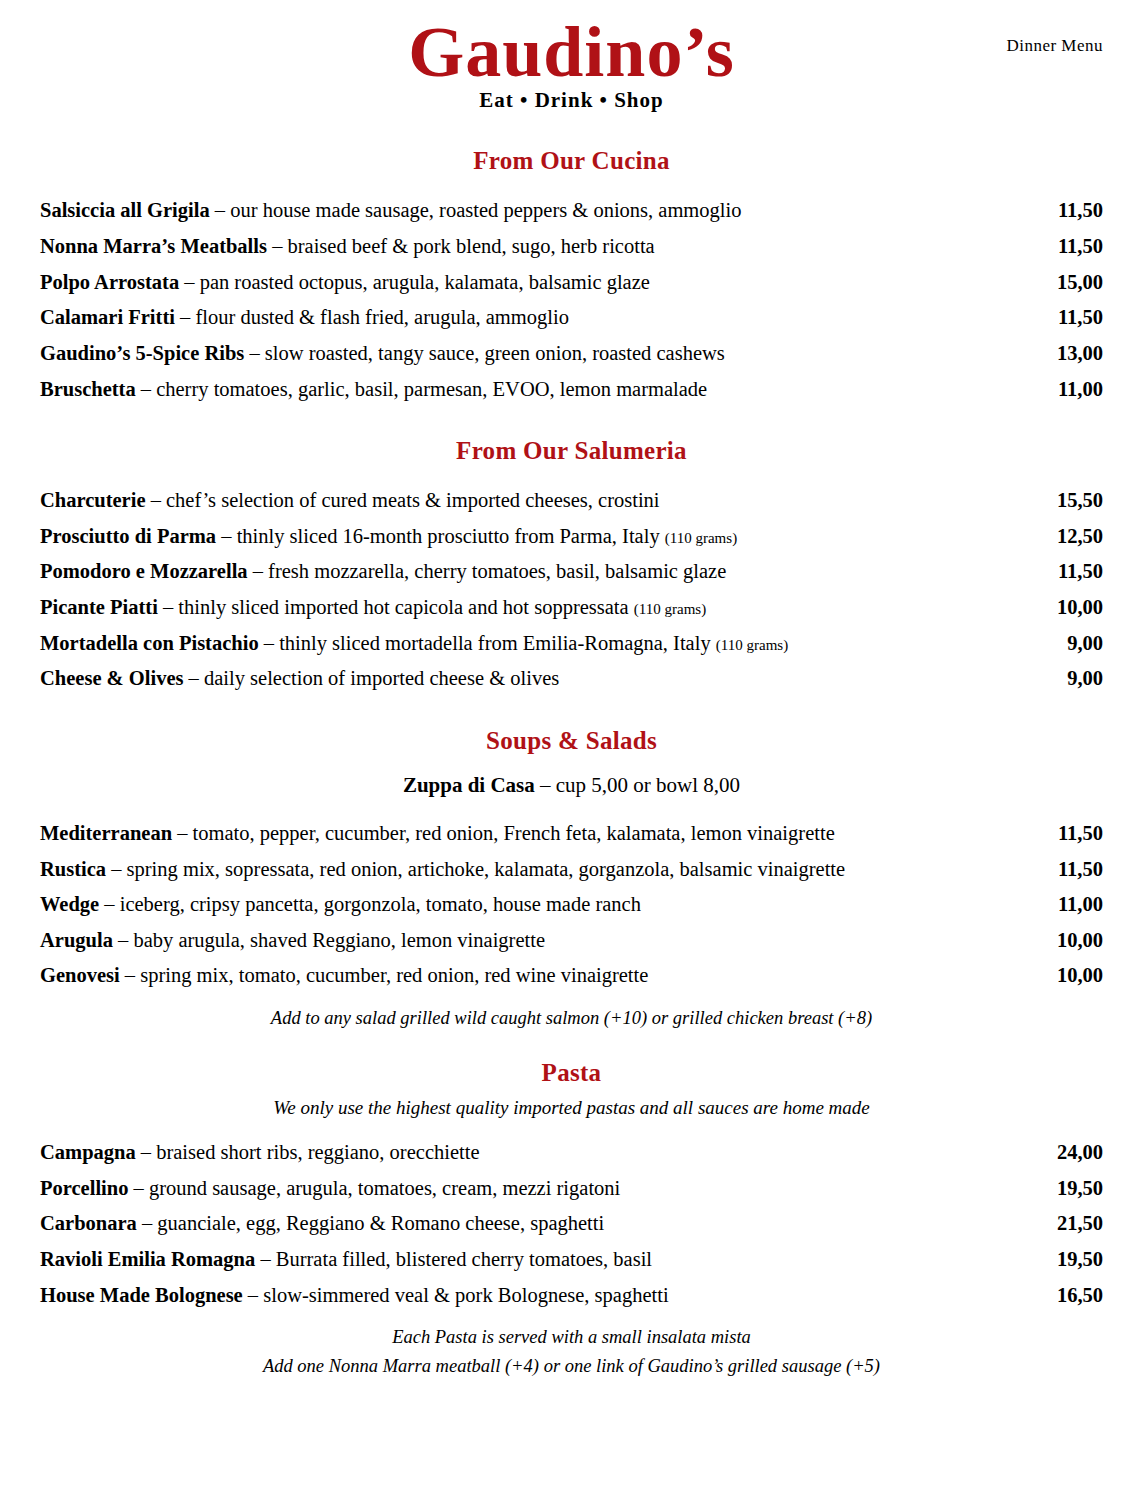Dinner Menu
Gaudino’s
Eat • Drink • Shop
From Our Cucina
| Salsiccia all Grigila – our house made sausage, roasted peppers & onions, ammoglio | 11,50 |
| Nonna Marra’s Meatballs – braised beef & pork blend, sugo, herb ricotta | 11,50 |
| Polpo Arrostata – pan roasted octopus, arugula, kalamata, balsamic glaze | 15,00 |
| Calamari Fritti – flour dusted & flash fried, arugula, ammoglio | 11,50 |
| Gaudino’s 5-Spice Ribs – slow roasted, tangy sauce, green onion, roasted cashews | 13,00 |
| Bruschetta – cherry tomatoes, garlic, basil, parmesan, EVOO, lemon marmalade | 11,00 |
From Our Salumeria
| Charcuterie – chef’s selection of cured meats & imported cheeses, crostini | 15,50 |
| Prosciutto di Parma – thinly sliced 16-month prosciutto from Parma, Italy (110 grams) | 12,50 |
| Pomodoro e Mozzarella – fresh mozzarella, cherry tomatoes, basil, balsamic glaze | 11,50 |
| Picante Piatti – thinly sliced imported hot capicola and hot soppressata (110 grams) | 10,00 |
| Mortadella con Pistachio – thinly sliced mortadella from Emilia-Romagna, Italy (110 grams) | 9,00 |
| Cheese & Olives – daily selection of imported cheese & olives | 9,00 |
Soups & Salads
Zuppa di Casa – cup 5,00 or bowl 8,00
| Mediterranean – tomato, pepper, cucumber, red onion, French feta, kalamata, lemon vinaigrette | 11,50 |
| Rustica – spring mix, sopressata, red onion, artichoke, kalamata, gorganzola, balsamic vinaigrette | 11,50 |
| Wedge – iceberg, cripsy pancetta, gorgonzola, tomato, house made ranch | 11,00 |
| Arugula – baby arugula, shaved Reggiano, lemon vinaigrette | 10,00 |
| Genovesi – spring mix, tomato, cucumber, red onion, red wine vinaigrette | 10,00 |
Add to any salad grilled wild caught salmon (+10) or grilled chicken breast (+8)
Pasta
We only use the highest quality imported pastas and all sauces are home made
| Campagna – braised short ribs, reggiano, orecchiette | 24,00 |
| Porcellino – ground sausage, arugula, tomatoes, cream, mezzi rigatoni | 19,50 |
| Carbonara – guanciale, egg, Reggiano & Romano cheese, spaghetti | 21,50 |
| Ravioli Emilia Romagna – Burrata filled, blistered cherry tomatoes, basil | 19,50 |
| House Made Bolognese – slow-simmered veal & pork Bolognese, spaghetti | 16,50 |
Each Pasta is served with a small insalata mista
Add one Nonna Marra meatball (+4) or one link of Gaudino’s grilled sausage (+5)